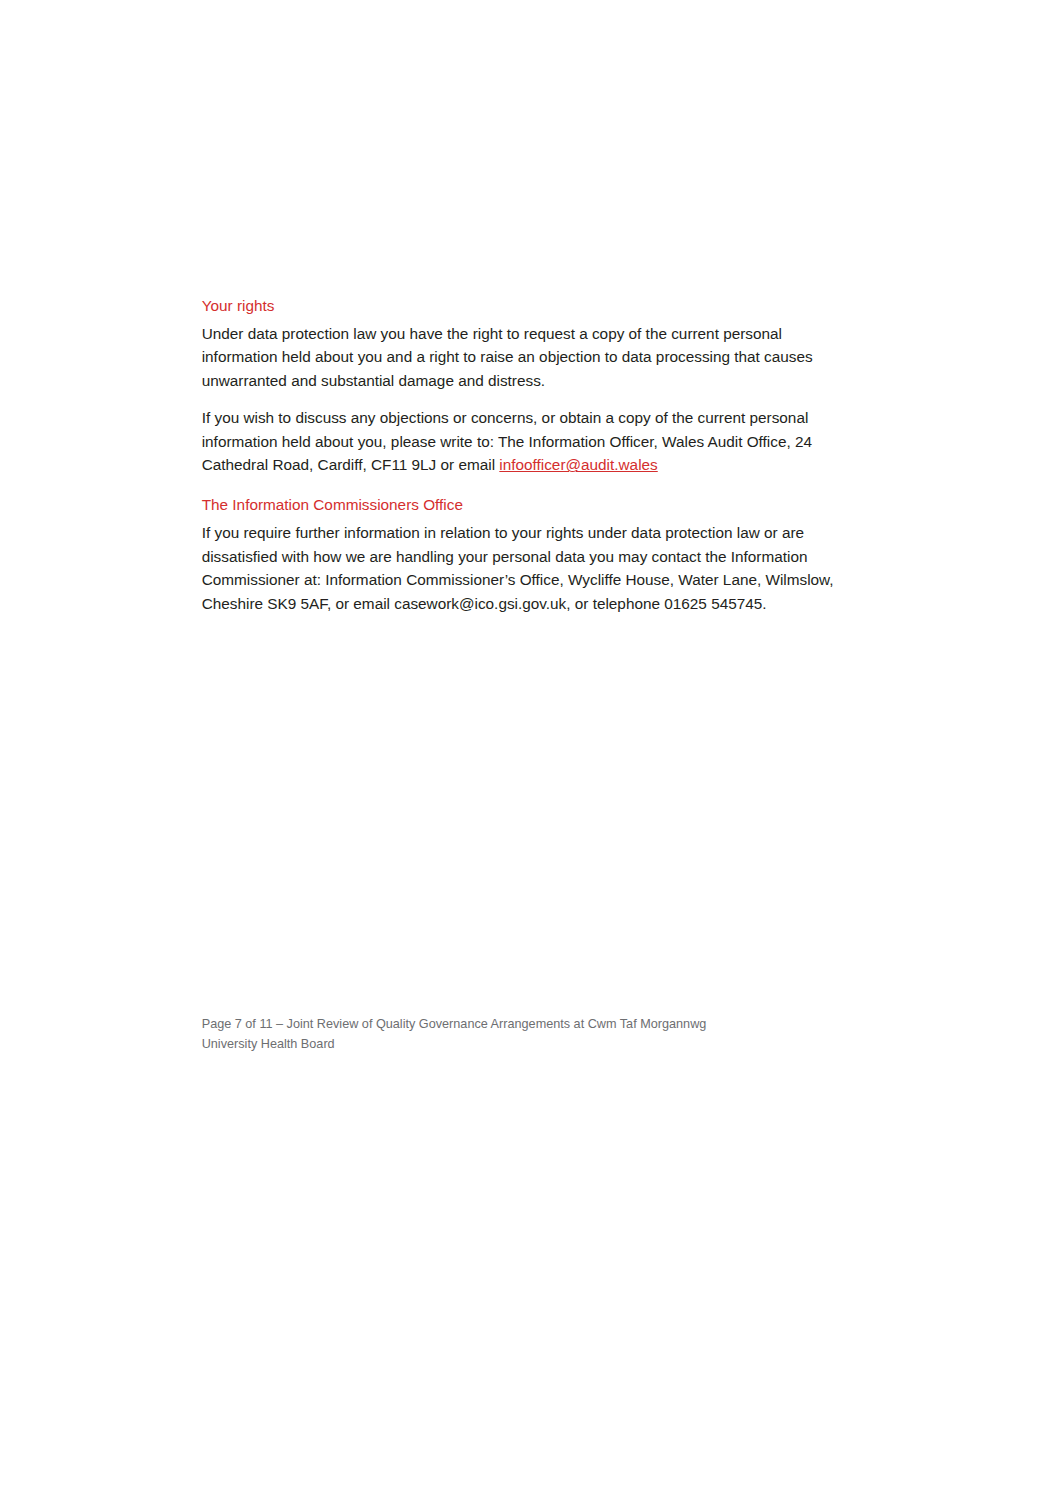Your rights
Under data protection law you have the right to request a copy of the current personal information held about you and a right to raise an objection to data processing that causes unwarranted and substantial damage and distress.
If you wish to discuss any objections or concerns, or obtain a copy of the current personal information held about you, please write to: The Information Officer, Wales Audit Office, 24 Cathedral Road, Cardiff, CF11 9LJ or email infoofficer@audit.wales
The Information Commissioners Office
If you require further information in relation to your rights under data protection law or are dissatisfied with how we are handling your personal data you may contact the Information Commissioner at: Information Commissioner’s Office, Wycliffe House, Water Lane, Wilmslow, Cheshire SK9 5AF, or email casework@ico.gsi.gov.uk, or telephone 01625 545745.
Page 7 of 11 – Joint Review of Quality Governance Arrangements at Cwm Taf Morgannwg
University Health Board